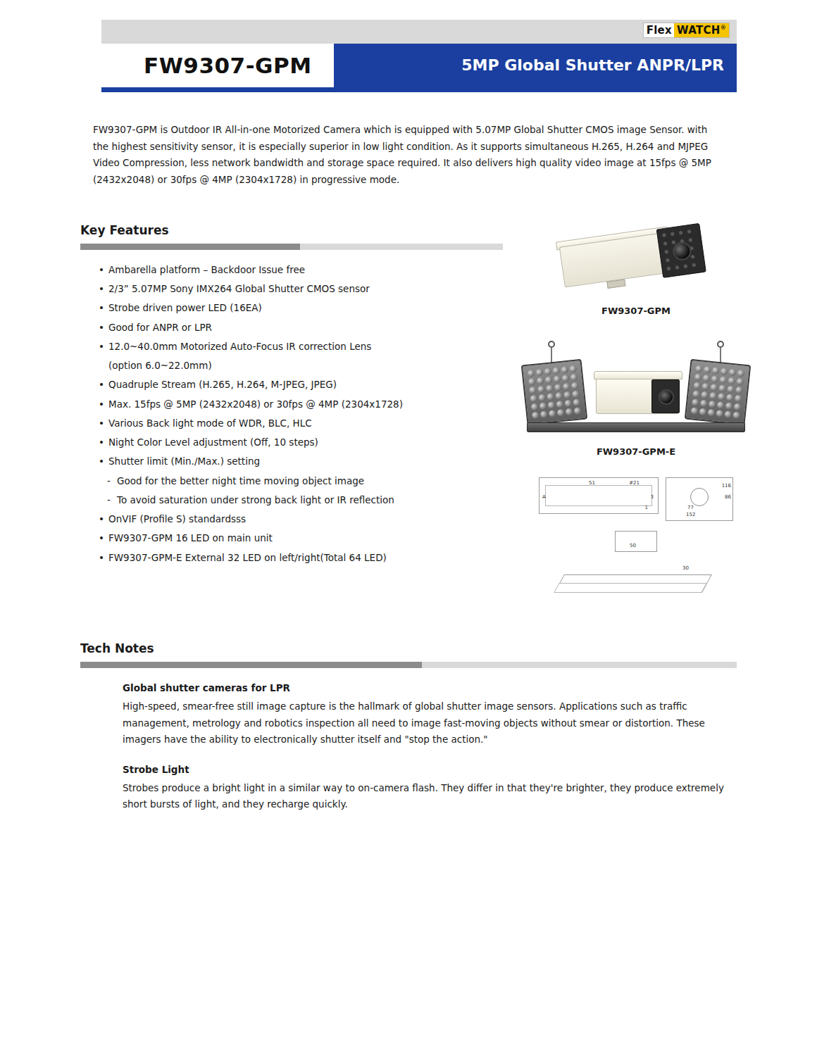Flex WATCH®
FW9307-GPM
5MP Global Shutter ANPR/LPR
FW9307-GPM is Outdoor IR All-in-one Motorized Camera which is equipped with 5.07MP Global Shutter CMOS image Sensor. with the highest sensitivity sensor, it is especially superior in low light condition. As it supports simultaneous H.265, H.264 and MJPEG Video Compression, less network bandwidth and storage space required. It also delivers high quality video image at 15fps @ 5MP (2432x2048) or 30fps @ 4MP (2304x1728) in progressive mode.
Key Features
Ambarella platform – Backdoor Issue free
2/3” 5.07MP Sony IMX264 Global Shutter CMOS sensor
Strobe driven power LED (16EA)
Good for ANPR or LPR
12.0~40.0mm Motorized Auto-Focus IR correction Lens
(option 6.0~22.0mm)
Quadruple Stream (H.265, H.264, M-JPEG, JPEG)
Max. 15fps @ 5MP (2432x2048) or 30fps @ 4MP (2304x1728)
Various Back light mode of WDR, BLC, HLC
Night Color Level adjustment (Off, 10 steps)
Shutter limit (Min./Max.) setting
Good for the better night time moving object image
To avoid saturation under strong back light or IR reflection
OnVIF (Profile S) standardsss
FW9307-GPM 16 LED on main unit
FW9307-GPM-E External 32 LED on left/right(Total 64 LED)
FW9307-GPM
FW9307-GPM-E
51
#21
3
1
A
116
86
77
152
50
30
Tech Notes
Global shutter cameras for LPR
High-speed, smear-free still image capture is the hallmark of global shutter image sensors. Applications such as traffic management, metrology and robotics inspection all need to image fast-moving objects without smear or distortion. These imagers have the ability to electronically shutter itself and "stop the action."
Strobe Light
Strobes produce a bright light in a similar way to on-camera flash. They differ in that they're brighter, they produce extremely short bursts of light, and they recharge quickly.